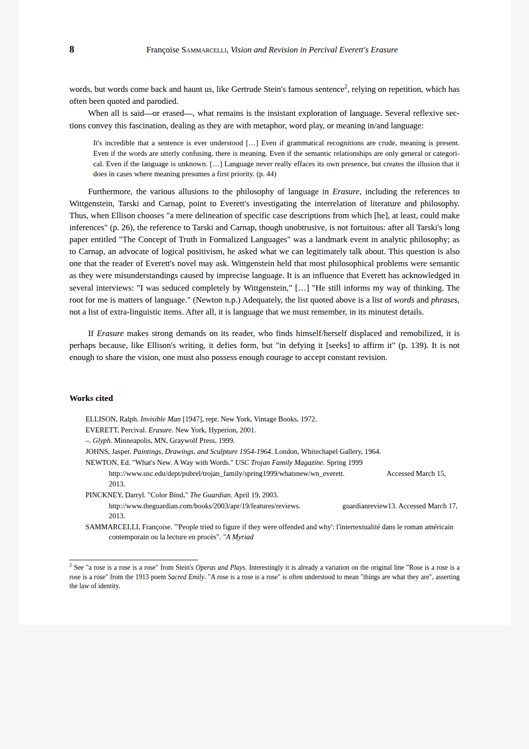8 Françoise Sammarcelli, Vision and Revision in Percival Everett's Erasure
words, but words come back and haunt us, like Gertrude Stein's famous sentence2, relying on repetition, which has often been quoted and parodied.
When all is said—or erased—, what remains is the insistant exploration of language. Several reflexive sections convey this fascination, dealing as they are with metaphor, word play, or meaning in/and language:
It's incredible that a sentence is ever understood […] Even if grammatical recognitions are crude, meaning is present. Even if the words are utterly confusing, there is meaning. Even if the semantic relationships are only general or categorical. Even if the language is unknown. […] Language never really effaces its own presence, but creates the illusion that it does in cases where meaning presumes a first priority. (p. 44)
Furthermore, the various allusions to the philosophy of language in Erasure, including the references to Wittgenstein, Tarski and Carnap, point to Everett's investigating the interrelation of literature and philosophy. Thus, when Ellison chooses "a mere delineation of specific case descriptions from which [he], at least, could make inferences" (p. 26), the reference to Tarski and Carnap, though unobtrusive, is not fortuitous: after all Tarski's long paper entitled "The Concept of Truth in Formalized Languages" was a landmark event in analytic philosophy; as to Carnap, an advocate of logical positivism, he asked what we can legitimately talk about. This question is also one that the reader of Everett's novel may ask. Wittgenstein held that most philosophical problems were semantic as they were misunderstandings caused by imprecise language. It is an influence that Everett has acknowledged in several interviews: "I was seduced completely by Wittgenstein," […] "He still informs my way of thinking. The root for me is matters of language." (Newton n.p.) Adequately, the list quoted above is a list of words and phrases, not a list of extra-linguistic items. After all, it is language that we must remember, in its minutest details.
If Erasure makes strong demands on its reader, who finds himself/herself displaced and remobilized, it is perhaps because, like Ellison's writing, it defies form, but "in defying it [seeks] to affirm it" (p. 139). It is not enough to share the vision, one must also possess enough courage to accept constant revision.
Works cited
ELLISON, Ralph. Invisible Man [1947], repr. New York, Vintage Books, 1972.
EVERETT, Percival. Erasure. New York, Hyperion, 2001.
–. Glyph. Minneapolis, MN, Graywolf Press, 1999.
JOHNS, Jasper. Paintings, Drawings, and Sculpture 1954-1964. London, Whitechapel Gallery, 1964.
NEWTON, Ed. "What's New. A Way with Words." USC Trojan Family Magazine. Spring 1999
http://www.usc.edu/dept/pubrel/trojan_family/spring1999/whatsnew/wn_everett. Accessed March 15, 2013.
PINCKNEY, Darryl. "Color Bind," The Guardian. April 19, 2003.
http://www.theguardian.com/books/2003/apr/19/features/reviews. guardianreview13. Accessed March 17, 2013.
SAMMARCELLI, Françoise. "'People tried to figure if they were offended and why': l'intertextualité dans le roman américain contemporain ou la lecture en procès". "A Myriad
2 See "a rose is a rose is a rose" from Stein's Operas and Plays. Interestingly it is already a variation on the original line "Rose is a rose is a rose is a rose" from the 1913 poem Sacred Emily. "A rose is a rose is a rose" is often understood to mean "things are what they are", asserting the law of identity.